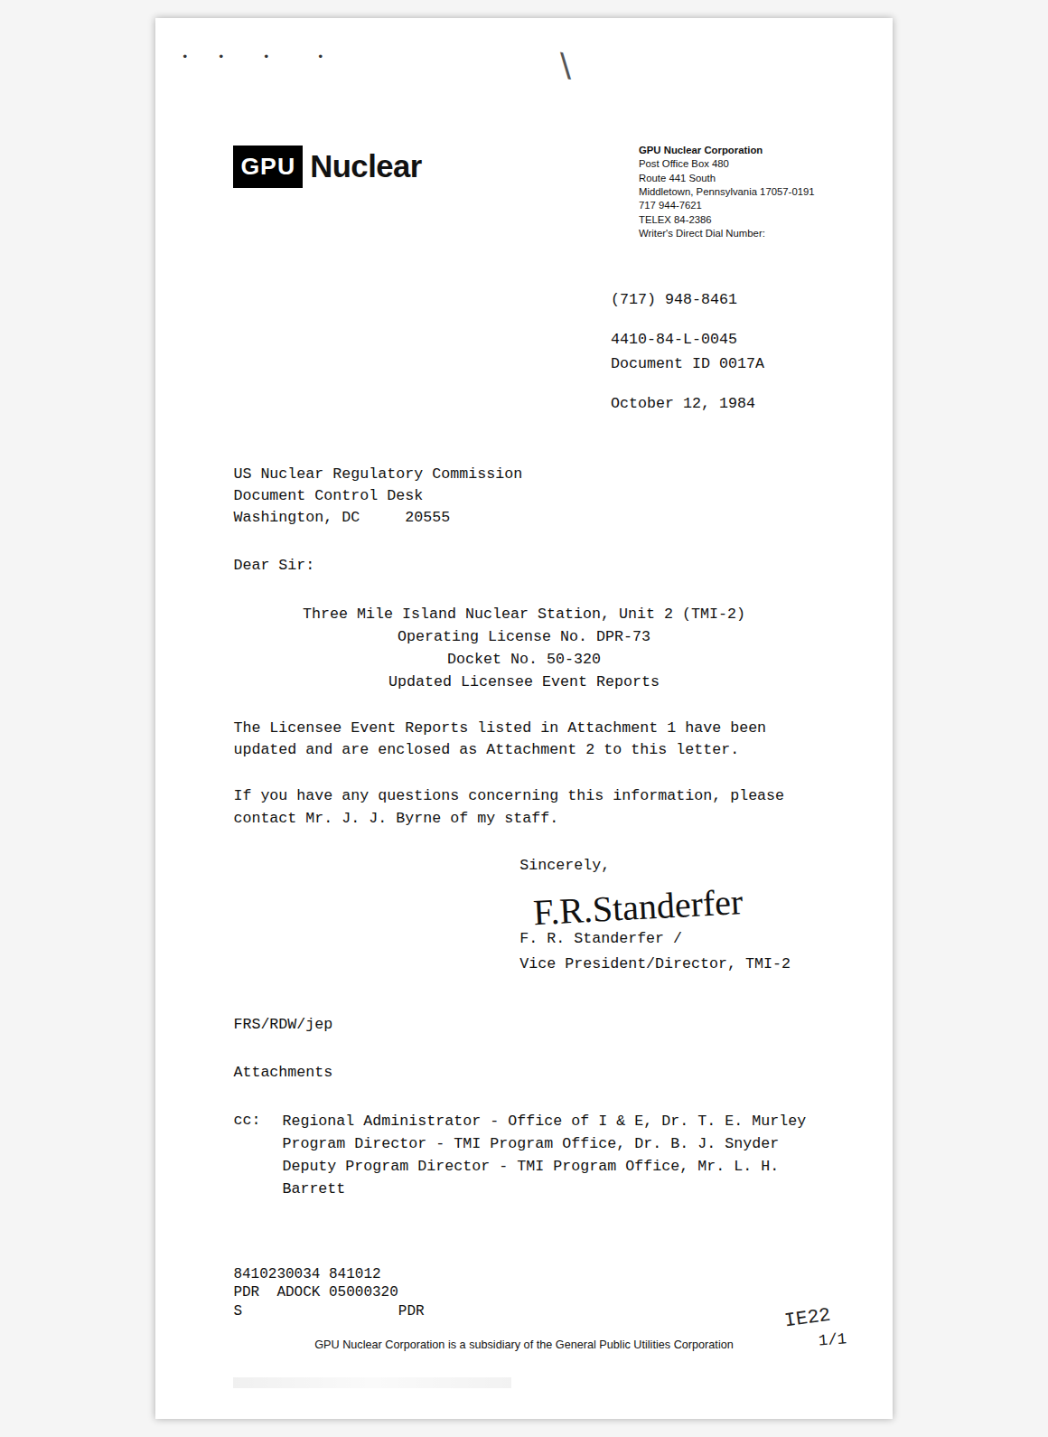• • • •
\
GPU Nuclear
GPU Nuclear Corporation
Post Office Box 480
Route 441 South
Middletown, Pennsylvania 17057-0191
717 944-7621
TELEX 84-2386
Writer's Direct Dial Number:
(717) 948-8461
4410-84-L-0045
Document ID 0017A
October 12, 1984
US Nuclear Regulatory Commission
Document Control Desk
Washington, DC 20555
Dear Sir:
Three Mile Island Nuclear Station, Unit 2 (TMI-2)
Operating License No. DPR-73
Docket No. 50-320
Updated Licensee Event Reports
The Licensee Event Reports listed in Attachment 1 have been updated and are enclosed as Attachment 2 to this letter.
If you have any questions concerning this information, please contact Mr. J. J. Byrne of my staff.
Sincerely,
F.R.Standerfer
F. R. Standerfer /
Vice President/Director, TMI-2
FRS/RDW/jep
Attachments
cc:
Regional Administrator - Office of I & E, Dr. T. E. Murley
Program Director - TMI Program Office, Dr. B. J. Snyder
Deputy Program Director - TMI Program Office, Mr. L. H. Barrett
8410230034 841012
PDR ADOCK 05000320
S PDR
GPU Nuclear Corporation is a subsidiary of the General Public Utilities Corporation
IE22 1/1